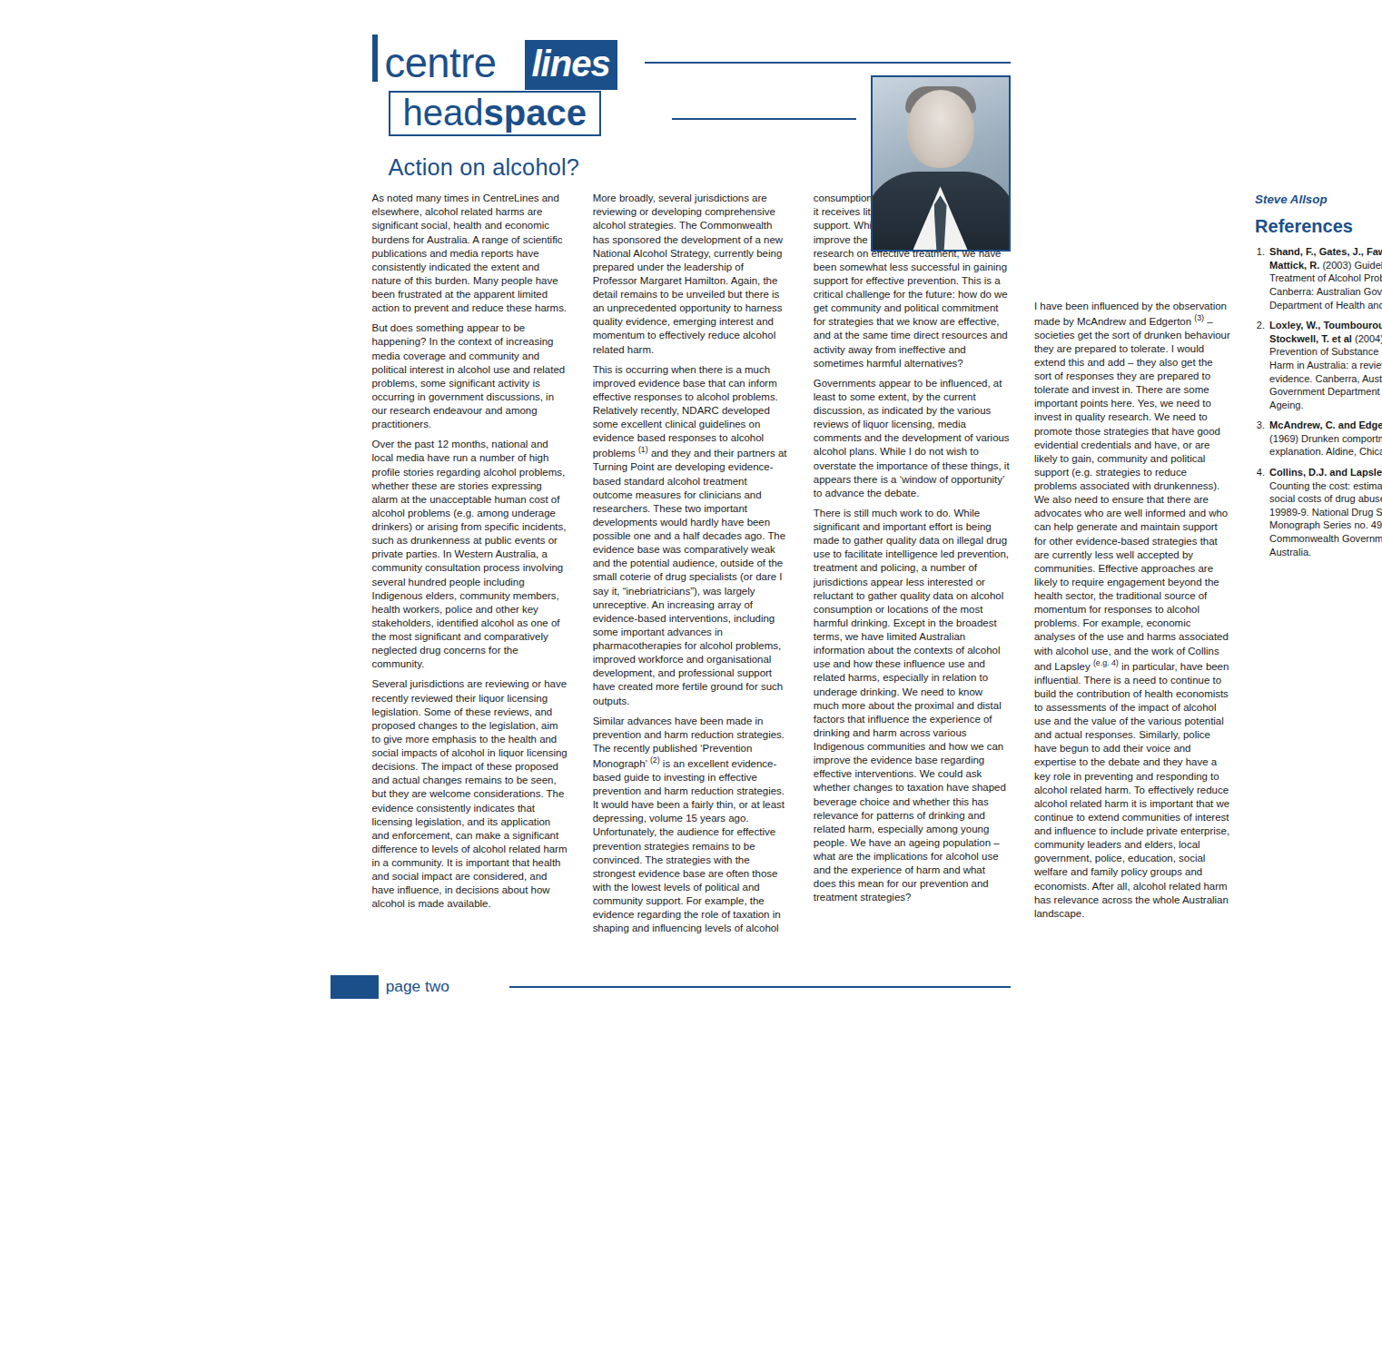centre
lines
headspace
Action on alcohol?
As noted many times in CentreLines and elsewhere, alcohol related harms are significant social, health and economic burdens for Australia. A range of scientific publications and media reports have consistently indicated the extent and nature of this burden. Many people have been frustrated at the apparent limited action to prevent and reduce these harms.
But does something appear to be happening? In the context of increasing media coverage and community and political interest in alcohol use and related problems, some significant activity is occurring in government discussions, in our research endeavour and among practitioners.
Over the past 12 months, national and local media have run a number of high profile stories regarding alcohol problems, whether these are stories expressing alarm at the unacceptable human cost of alcohol problems (e.g. among underage drinkers) or arising from specific incidents, such as drunkenness at public events or private parties. In Western Australia, a community consultation process involving several hundred people including Indigenous elders, community members, health workers, police and other key stakeholders, identified alcohol as one of the most significant and comparatively neglected drug concerns for the community.
Several jurisdictions are reviewing or have recently reviewed their liquor licensing legislation. Some of these reviews, and proposed changes to the legislation, aim to give more emphasis to the health and social impacts of alcohol in liquor licensing decisions. The impact of these proposed and actual changes remains to be seen, but they are welcome considerations. The evidence consistently indicates that licensing legislation, and its application and enforcement, can make a significant difference to levels of alcohol related harm in a community. It is important that health and social impact are considered, and have influence, in decisions about how alcohol is made available.
More broadly, several jurisdictions are reviewing or developing comprehensive alcohol strategies. The Commonwealth has sponsored the development of a new National Alcohol Strategy, currently being prepared under the leadership of Professor Margaret Hamilton. Again, the detail remains to be unveiled but there is an unprecedented opportunity to harness quality evidence, emerging interest and momentum to effectively reduce alcohol related harm.
This is occurring when there is a much improved evidence base that can inform effective responses to alcohol problems. Relatively recently, NDARC developed some excellent clinical guidelines on evidence based responses to alcohol problems (1) and they and their partners at Turning Point are developing evidence-based standard alcohol treatment outcome measures for clinicians and researchers. These two important developments would hardly have been possible one and a half decades ago. The evidence base was comparatively weak and the potential audience, outside of the small coterie of drug specialists (or dare I say it, “inebriatricians”), was largely unreceptive. An increasing array of evidence-based interventions, including some important advances in pharmacotherapies for alcohol problems, improved workforce and organisational development, and professional support have created more fertile ground for such outputs.
Similar advances have been made in prevention and harm reduction strategies. The recently published ‘Prevention Monograph’ (2) is an excellent evidence-based guide to investing in effective prevention and harm reduction strategies. It would have been a fairly thin, or at least depressing, volume 15 years ago. Unfortunately, the audience for effective prevention strategies remains to be convinced. The strategies with the strongest evidence base are often those with the lowest levels of political and community support. For example, the evidence regarding the role of taxation in shaping and influencing levels of alcohol consumption and harm is compelling, but it receives little community or political support. While much has been done to improve the receptivity of the audience for research on effective treatment, we have been somewhat less successful in gaining support for effective prevention. This is a critical challenge for the future: how do we get community and political commitment for strategies that we know are effective, and at the same time direct resources and activity away from ineffective and sometimes harmful alternatives?
Governments appear to be influenced, at least to some extent, by the current discussion, as indicated by the various reviews of liquor licensing, media comments and the development of various alcohol plans. While I do not wish to overstate the importance of these things, it appears there is a ‘window of opportunity’ to advance the debate.
There is still much work to do. While significant and important effort is being made to gather quality data on illegal drug use to facilitate intelligence led prevention, treatment and policing, a number of jurisdictions appear less interested or reluctant to gather quality data on alcohol consumption or locations of the most harmful drinking. Except in the broadest terms, we have limited Australian information about the contexts of alcohol use and how these influence use and related harms, especially in relation to underage drinking. We need to know much more about the proximal and distal factors that influence the experience of drinking and harm across various Indigenous communities and how we can improve the evidence base regarding effective interventions. We could ask whether changes to taxation have shaped beverage choice and whether this has relevance for patterns of drinking and related harm, especially among young people. We have an ageing population – what are the implications for alcohol use and the experience of harm and what does this mean for our prevention and treatment strategies?
I have been influenced by the observation made by McAndrew and Edgerton (3) – societies get the sort of drunken behaviour they are prepared to tolerate. I would extend this and add – they also get the sort of responses they are prepared to tolerate and invest in. There are some important points here. Yes, we need to invest in quality research. We need to promote those strategies that have good evidential credentials and have, or are likely to gain, community and political support (e.g. strategies to reduce problems associated with drunkenness). We also need to ensure that there are advocates who are well informed and who can help generate and maintain support for other evidence-based strategies that are currently less well accepted by communities. Effective approaches are likely to require engagement beyond the health sector, the traditional source of momentum for responses to alcohol problems. For example, economic analyses of the use and harms associated with alcohol use, and the work of Collins and Lapsley (e.g. 4) in particular, have been influential. There is a need to continue to build the contribution of health economists to assessments of the impact of alcohol use and the value of the various potential and actual responses. Similarly, police have begun to add their voice and expertise to the debate and they have a key role in preventing and responding to alcohol related harm. To effectively reduce alcohol related harm it is important that we continue to extend communities of interest and influence to include private enterprise, community leaders and elders, local government, police, education, social welfare and family policy groups and economists. After all, alcohol related harm has relevance across the whole Australian landscape.
Steve Allsop
References
Shand, F., Gates, J., Fawcett, J., and Mattick, R. (2003) Guidelines for the Treatment of Alcohol Problems. Canberra: Australian Government Department of Health and Ageing.
Loxley, W., Toumbourou, J., Stockwell, T. et al (2004) The Prevention of Substance Use, Risk and Harm in Australia: a review of the evidence. Canberra, Australian Government Department of Health and Ageing.
McAndrew, C. and Edgerton, R.B. (1969) Drunken comportment: a social explanation. Aldine, Chicago.
Collins, D.J. and Lapsley, H.M. (2002) Counting the cost: estimates of the social costs of drug abuse in Australia in 19989-9. National Drug Strategy Monograph Series no. 49, Canberra, Commonwealth Government of Australia.
page two